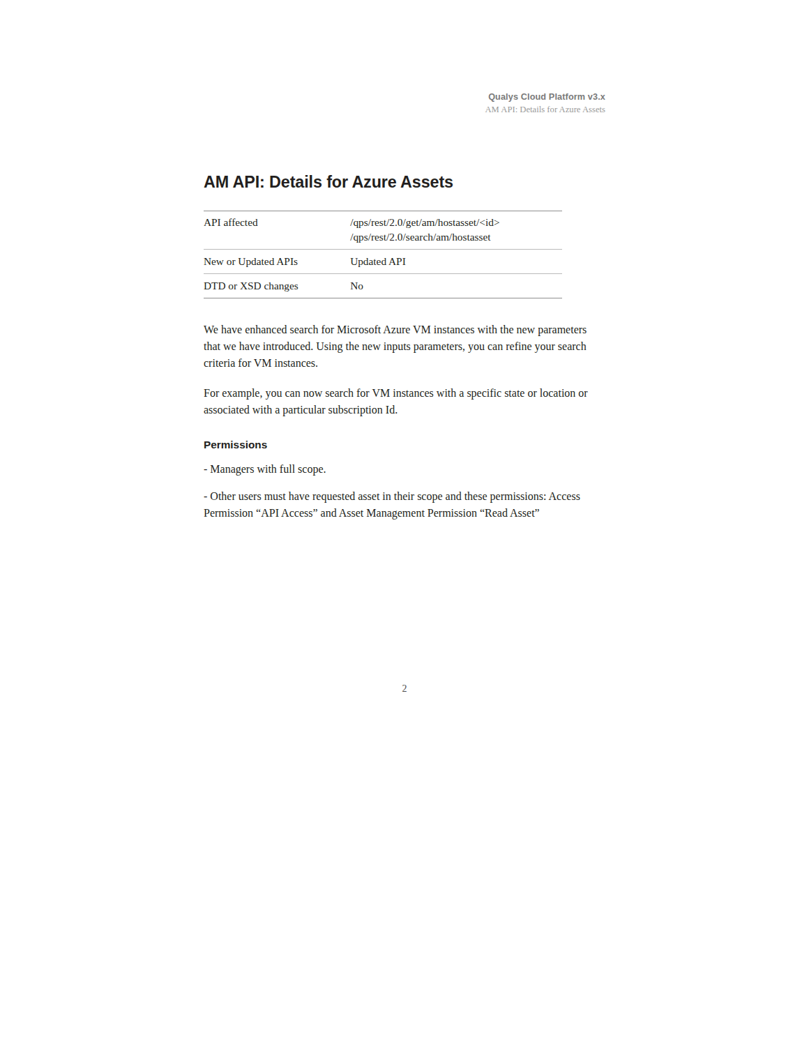Qualys Cloud Platform v3.x
AM API: Details for Azure Assets
AM API: Details for Azure Assets
| API affected | /qps/rest/2.0/get/am/hostasset/<id> /qps/rest/2.0/search/am/hostasset |
| New or Updated APIs | Updated API |
| DTD or XSD changes | No |
We have enhanced search for Microsoft Azure VM instances with the new parameters that we have introduced. Using the new inputs parameters, you can refine your search criteria for VM instances.
For example, you can now search for VM instances with a specific state or location or associated with a particular subscription Id.
Permissions
- Managers with full scope.
- Other users must have requested asset in their scope and these permissions: Access Permission “API Access” and Asset Management Permission “Read Asset”
2